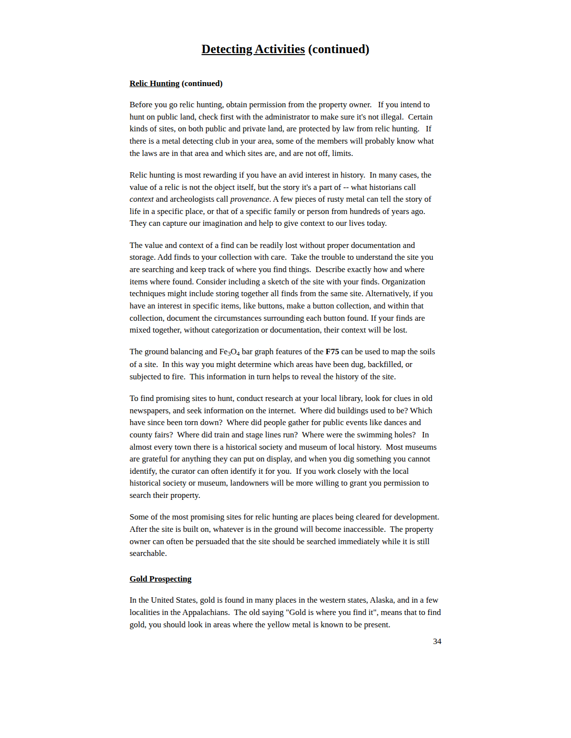Detecting Activities (continued)
Relic Hunting (continued)
Before you go relic hunting, obtain permission from the property owner. If you intend to hunt on public land, check first with the administrator to make sure it's not illegal. Certain kinds of sites, on both public and private land, are protected by law from relic hunting. If there is a metal detecting club in your area, some of the members will probably know what the laws are in that area and which sites are, and are not off, limits.
Relic hunting is most rewarding if you have an avid interest in history. In many cases, the value of a relic is not the object itself, but the story it's a part of -- what historians call context and archeologists call provenance. A few pieces of rusty metal can tell the story of life in a specific place, or that of a specific family or person from hundreds of years ago. They can capture our imagination and help to give context to our lives today.
The value and context of a find can be readily lost without proper documentation and storage. Add finds to your collection with care. Take the trouble to understand the site you are searching and keep track of where you find things. Describe exactly how and where items where found. Consider including a sketch of the site with your finds. Organization techniques might include storing together all finds from the same site. Alternatively, if you have an interest in specific items, like buttons, make a button collection, and within that collection, document the circumstances surrounding each button found. If your finds are mixed together, without categorization or documentation, their context will be lost.
The ground balancing and Fe3O4 bar graph features of the F75 can be used to map the soils of a site. In this way you might determine which areas have been dug, backfilled, or subjected to fire. This information in turn helps to reveal the history of the site.
To find promising sites to hunt, conduct research at your local library, look for clues in old newspapers, and seek information on the internet. Where did buildings used to be? Which have since been torn down? Where did people gather for public events like dances and county fairs? Where did train and stage lines run? Where were the swimming holes? In almost every town there is a historical society and museum of local history. Most museums are grateful for anything they can put on display, and when you dig something you cannot identify, the curator can often identify it for you. If you work closely with the local historical society or museum, landowners will be more willing to grant you permission to search their property.
Some of the most promising sites for relic hunting are places being cleared for development. After the site is built on, whatever is in the ground will become inaccessible. The property owner can often be persuaded that the site should be searched immediately while it is still searchable.
Gold Prospecting
In the United States, gold is found in many places in the western states, Alaska, and in a few localities in the Appalachians. The old saying "Gold is where you find it", means that to find gold, you should look in areas where the yellow metal is known to be present.
34